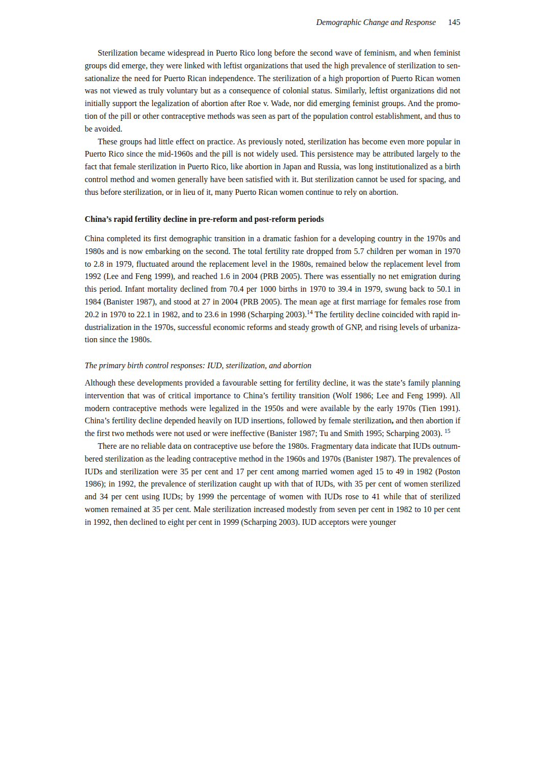Demographic Change and Response 145
Sterilization became widespread in Puerto Rico long before the second wave of feminism, and when feminist groups did emerge, they were linked with leftist organizations that used the high prevalence of sterilization to sensationalize the need for Puerto Rican independence. The sterilization of a high proportion of Puerto Rican women was not viewed as truly voluntary but as a consequence of colonial status. Similarly, leftist organizations did not initially support the legalization of abortion after Roe v. Wade, nor did emerging feminist groups. And the promotion of the pill or other contraceptive methods was seen as part of the population control establishment, and thus to be avoided.
These groups had little effect on practice. As previously noted, sterilization has become even more popular in Puerto Rico since the mid-1960s and the pill is not widely used. This persistence may be attributed largely to the fact that female sterilization in Puerto Rico, like abortion in Japan and Russia, was long institutionalized as a birth control method and women generally have been satisfied with it. But sterilization cannot be used for spacing, and thus before sterilization, or in lieu of it, many Puerto Rican women continue to rely on abortion.
China’s rapid fertility decline in pre-reform and post-reform periods
China completed its first demographic transition in a dramatic fashion for a developing country in the 1970s and 1980s and is now embarking on the second. The total fertility rate dropped from 5.7 children per woman in 1970 to 2.8 in 1979, fluctuated around the replacement level in the 1980s, remained below the replacement level from 1992 (Lee and Feng 1999), and reached 1.6 in 2004 (PRB 2005). There was essentially no net emigration during this period. Infant mortality declined from 70.4 per 1000 births in 1970 to 39.4 in 1979, swung back to 50.1 in 1984 (Banister 1987), and stood at 27 in 2004 (PRB 2005). The mean age at first marriage for females rose from 20.2 in 1970 to 22.1 in 1982, and to 23.6 in 1998 (Scharping 2003).14 The fertility decline coincided with rapid industrialization in the 1970s, successful economic reforms and steady growth of GNP, and rising levels of urbanization since the 1980s.
The primary birth control responses: IUD, sterilization, and abortion
Although these developments provided a favourable setting for fertility decline, it was the state’s family planning intervention that was of critical importance to China’s fertility transition (Wolf 1986; Lee and Feng 1999). All modern contraceptive methods were legalized in the 1950s and were available by the early 1970s (Tien 1991). China’s fertility decline depended heavily on IUD insertions, followed by female sterilization, and then abortion if the first two methods were not used or were ineffective (Banister 1987; Tu and Smith 1995; Scharping 2003). 15
There are no reliable data on contraceptive use before the 1980s. Fragmentary data indicate that IUDs outnumbered sterilization as the leading contraceptive method in the 1960s and 1970s (Banister 1987). The prevalences of IUDs and sterilization were 35 per cent and 17 per cent among married women aged 15 to 49 in 1982 (Poston 1986); in 1992, the prevalence of sterilization caught up with that of IUDs, with 35 per cent of women sterilized and 34 per cent using IUDs; by 1999 the percentage of women with IUDs rose to 41 while that of sterilized women remained at 35 per cent. Male sterilization increased modestly from seven per cent in 1982 to 10 per cent in 1992, then declined to eight per cent in 1999 (Scharping 2003). IUD acceptors were younger